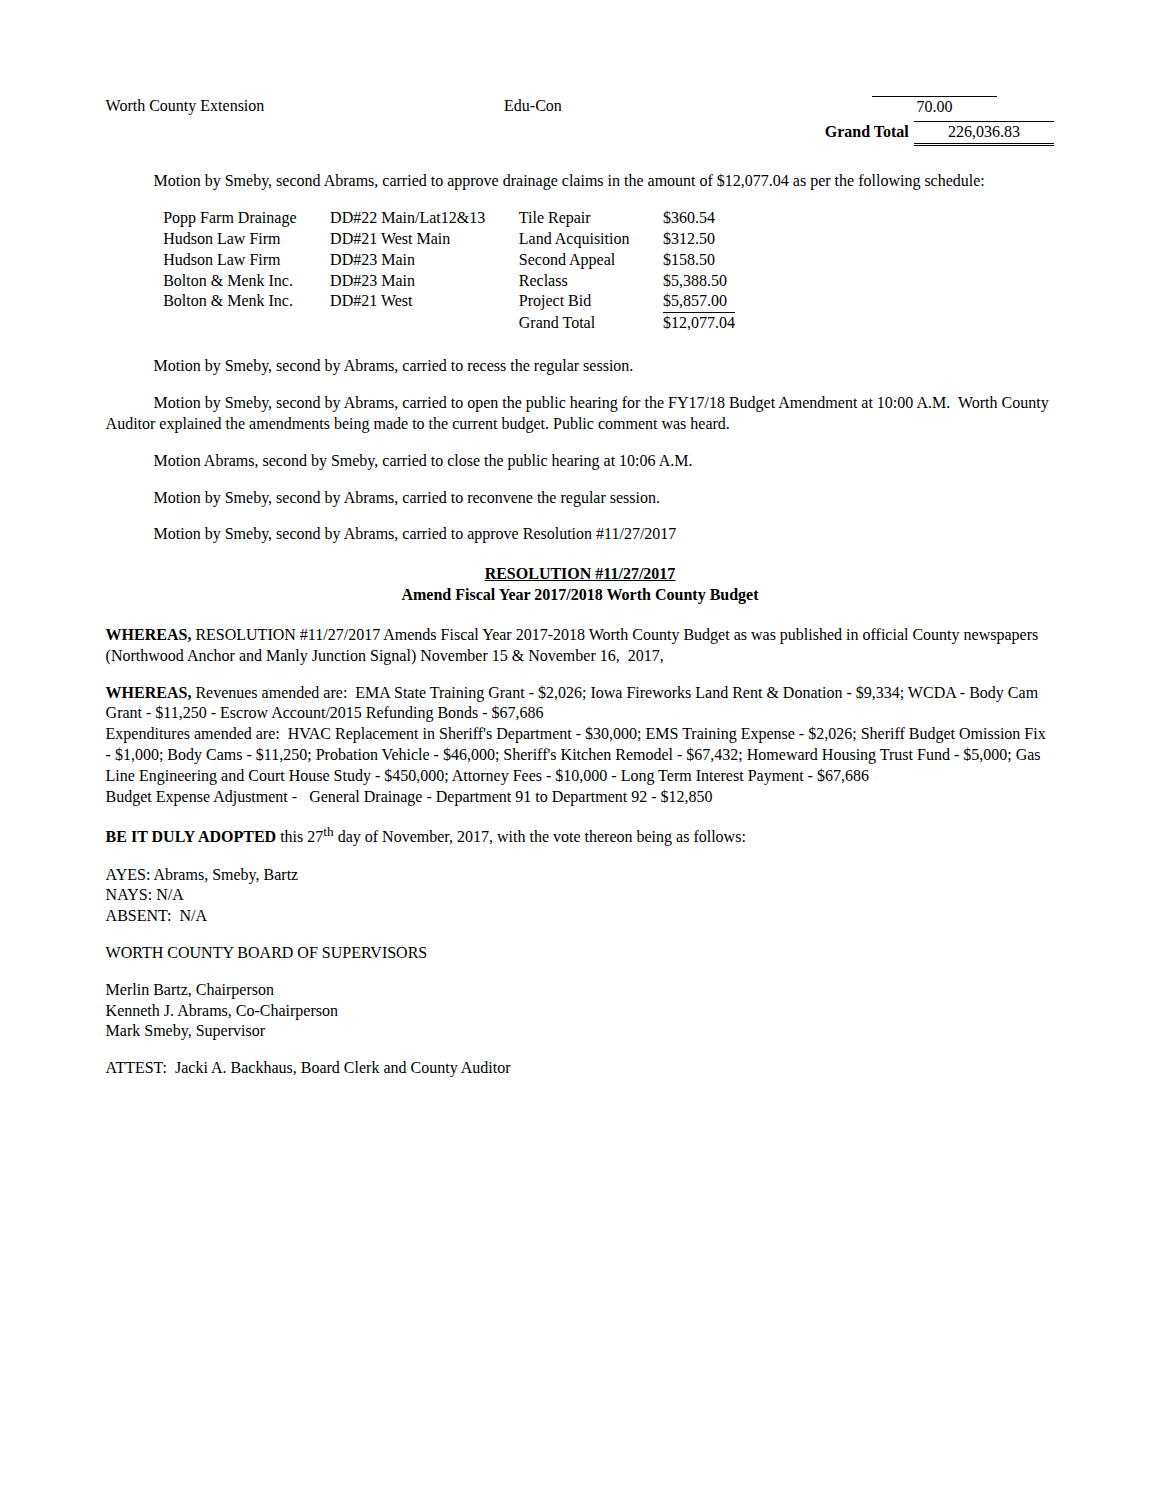Worth County Extension
Edu-Con
70.00
Grand Total 226,036.83
Motion by Smeby, second Abrams, carried to approve drainage claims in the amount of $12,077.04 as per the following schedule:
| Popp Farm Drainage | DD#22 Main/Lat12&13 | Tile Repair | $360.54 |
| Hudson Law Firm | DD#21 West Main | Land Acquisition | $312.50 |
| Hudson Law Firm | DD#23 Main | Second Appeal | $158.50 |
| Bolton & Menk Inc. | DD#23 Main | Reclass | $5,388.50 |
| Bolton & Menk Inc. | DD#21 West | Project Bid | $5,857.00 |
| | | Grand Total | $12,077.04 |
Motion by Smeby, second by Abrams, carried to recess the regular session.
Motion by Smeby, second by Abrams, carried to open the public hearing for the FY17/18 Budget Amendment at 10:00 A.M. Worth County Auditor explained the amendments being made to the current budget. Public comment was heard.
Motion Abrams, second by Smeby, carried to close the public hearing at 10:06 A.M.
Motion by Smeby, second by Abrams, carried to reconvene the regular session.
Motion by Smeby, second by Abrams, carried to approve Resolution #11/27/2017
RESOLUTION #11/27/2017
Amend Fiscal Year 2017/2018 Worth County Budget
WHEREAS, RESOLUTION #11/27/2017 Amends Fiscal Year 2017-2018 Worth County Budget as was published in official County newspapers (Northwood Anchor and Manly Junction Signal) November 15 & November 16, 2017,
WHEREAS, Revenues amended are: EMA State Training Grant - $2,026; Iowa Fireworks Land Rent & Donation - $9,334; WCDA - Body Cam Grant - $11,250 - Escrow Account/2015 Refunding Bonds - $67,686
Expenditures amended are: HVAC Replacement in Sheriff's Department - $30,000; EMS Training Expense - $2,026; Sheriff Budget Omission Fix - $1,000; Body Cams - $11,250; Probation Vehicle - $46,000; Sheriff's Kitchen Remodel - $67,432; Homeward Housing Trust Fund - $5,000; Gas Line Engineering and Court House Study - $450,000; Attorney Fees - $10,000 - Long Term Interest Payment - $67,686
Budget Expense Adjustment - General Drainage - Department 91 to Department 92 - $12,850
BE IT DULY ADOPTED this 27th day of November, 2017, with the vote thereon being as follows:
AYES: Abrams, Smeby, Bartz
NAYS: N/A
ABSENT: N/A
WORTH COUNTY BOARD OF SUPERVISORS
Merlin Bartz, Chairperson
Kenneth J. Abrams, Co-Chairperson
Mark Smeby, Supervisor
ATTEST: Jacki A. Backhaus, Board Clerk and County Auditor